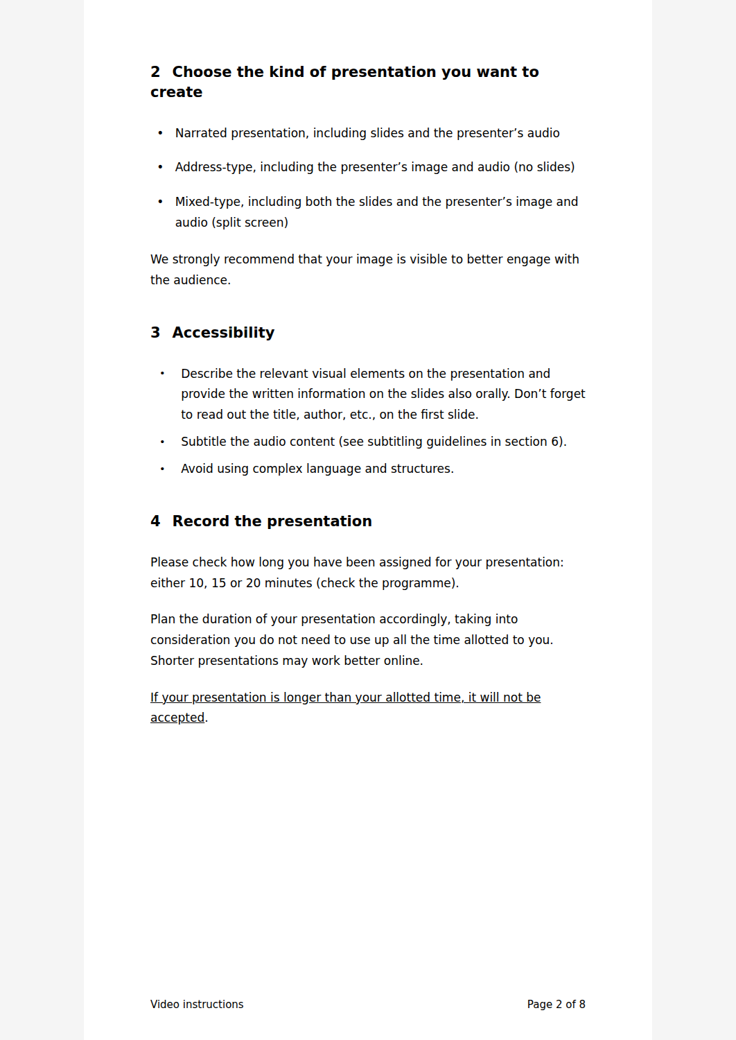2 Choose the kind of presentation you want to create
Narrated presentation, including slides and the presenter’s audio
Address-type, including the presenter’s image and audio (no slides)
Mixed-type, including both the slides and the presenter’s image and audio (split screen)
We strongly recommend that your image is visible to better engage with the audience.
3 Accessibility
Describe the relevant visual elements on the presentation and provide the written information on the slides also orally. Don’t forget to read out the title, author, etc., on the first slide.
Subtitle the audio content (see subtitling guidelines in section 6).
Avoid using complex language and structures.
4 Record the presentation
Please check how long you have been assigned for your presentation: either 10, 15 or 20 minutes (check the programme).
Plan the duration of your presentation accordingly, taking into consideration you do not need to use up all the time allotted to you. Shorter presentations may work better online.
If your presentation is longer than your allotted time, it will not be accepted.
Video instructions Page 2 of 8